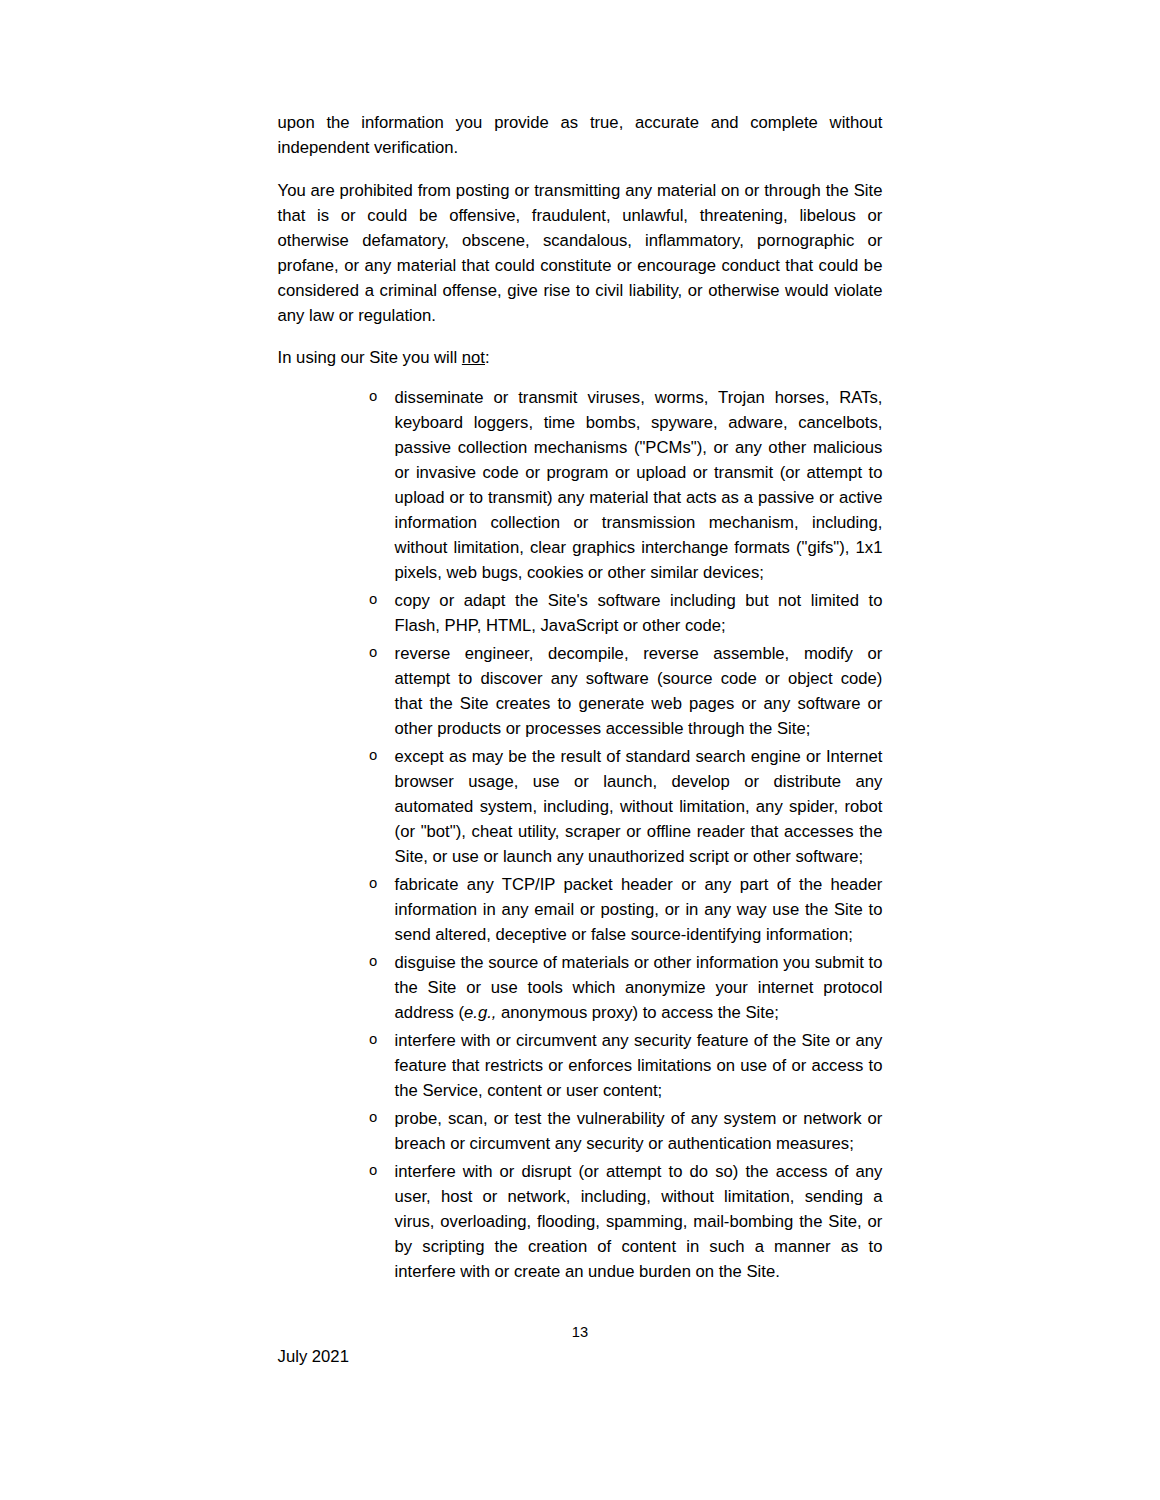upon the information you provide as true, accurate and complete without independent verification.
You are prohibited from posting or transmitting any material on or through the Site that is or could be offensive, fraudulent, unlawful, threatening, libelous or otherwise defamatory, obscene, scandalous, inflammatory, pornographic or profane, or any material that could constitute or encourage conduct that could be considered a criminal offense, give rise to civil liability, or otherwise would violate any law or regulation.
In using our Site you will not:
disseminate or transmit viruses, worms, Trojan horses, RATs, keyboard loggers, time bombs, spyware, adware, cancelbots, passive collection mechanisms ("PCMs"), or any other malicious or invasive code or program or upload or transmit (or attempt to upload or to transmit) any material that acts as a passive or active information collection or transmission mechanism, including, without limitation, clear graphics interchange formats ("gifs"), 1x1 pixels, web bugs, cookies or other similar devices;
copy or adapt the Site's software including but not limited to Flash, PHP, HTML, JavaScript or other code;
reverse engineer, decompile, reverse assemble, modify or attempt to discover any software (source code or object code) that the Site creates to generate web pages or any software or other products or processes accessible through the Site;
except as may be the result of standard search engine or Internet browser usage, use or launch, develop or distribute any automated system, including, without limitation, any spider, robot (or "bot"), cheat utility, scraper or offline reader that accesses the Site, or use or launch any unauthorized script or other software;
fabricate any TCP/IP packet header or any part of the header information in any email or posting, or in any way use the Site to send altered, deceptive or false source-identifying information;
disguise the source of materials or other information you submit to the Site or use tools which anonymize your internet protocol address (e.g., anonymous proxy) to access the Site;
interfere with or circumvent any security feature of the Site or any feature that restricts or enforces limitations on use of or access to the Service, content or user content;
probe, scan, or test the vulnerability of any system or network or breach or circumvent any security or authentication measures;
interfere with or disrupt (or attempt to do so) the access of any user, host or network, including, without limitation, sending a virus, overloading, flooding, spamming, mail-bombing the Site, or by scripting the creation of content in such a manner as to interfere with or create an undue burden on the Site.
13
July 2021